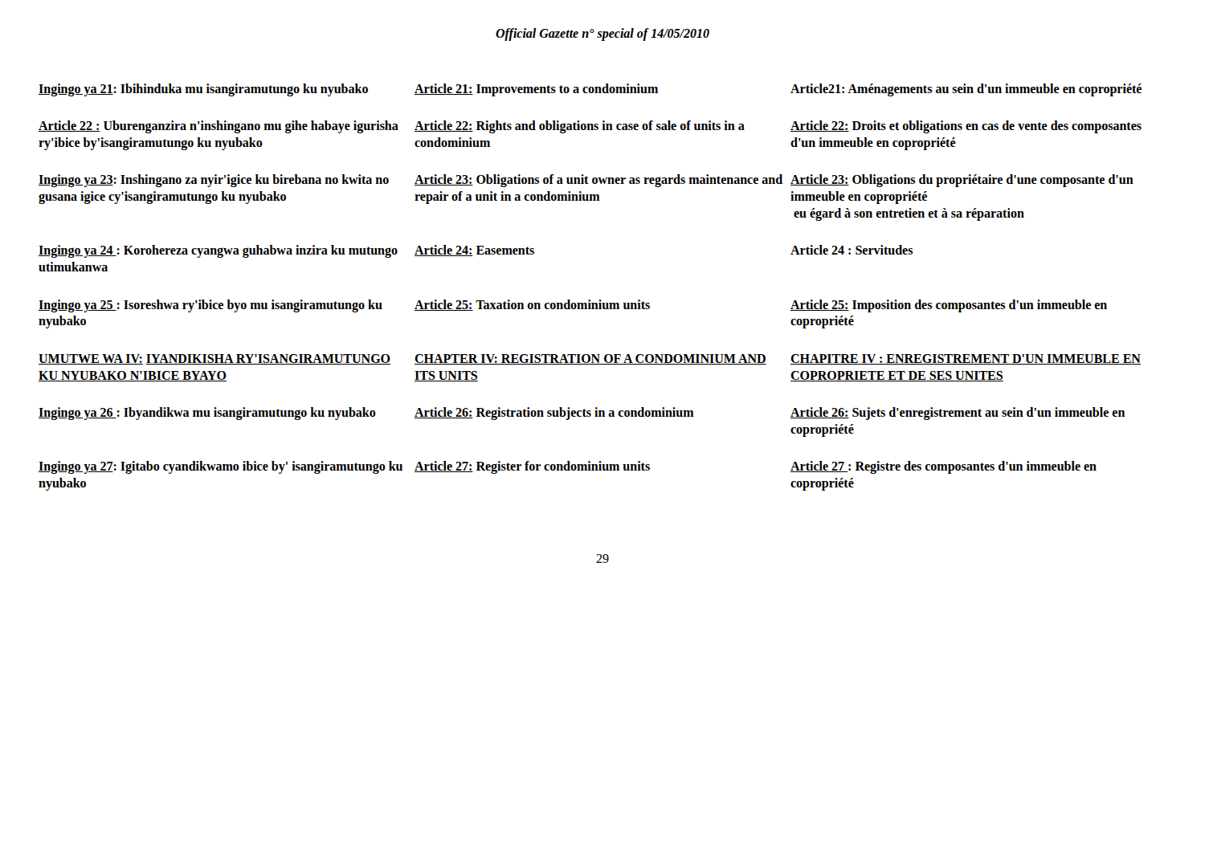Official Gazette n° special of 14/05/2010
| Ingingo ya 21 : Ibihinduka mu isangiramutungo ku nyubako | Article 21: Improvements to a condominium | Article21: Aménagements au sein d'un immeuble en copropriété |
| Article 22 : Uburenganzira n'inshingano mu gihe habaye igurisha ry'ibice by'isangiramutungo ku nyubako | Article 22: Rights and obligations in case of sale of units in a condominium | Article 22: Droits et obligations en cas de vente des composantes d'un immeuble en copropriété |
| Ingingo ya 23 : Inshingano za nyir'igice ku birebana no kwita no gusana igice cy'isangiramutungo ku nyubako | Article 23: Obligations of a unit owner as regards maintenance and repair of a unit in a condominium | Article 23: Obligations du propriétaire d'une composante d'un immeuble en copropriété eu égard à son entretien et à sa réparation |
| Ingingo ya 24 : Korohereza cyangwa guhabwa inzira ku mutungo utimukanwa | Article 24: Easements | Article 24 : Servitudes |
| Ingingo ya 25 : Isoreshwa ry'ibice byo mu isangiramutungo ku nyubako | Article 25: Taxation on condominium units | Article 25: Imposition des composantes d'un immeuble en copropriété |
| UMUTWE WA IV: IYANDIKISHA RY'ISANGIRAMUTUNGO KU NYUBAKO N'IBICE BYAYO | CHAPTER IV: REGISTRATION OF A CONDOMINIUM AND ITS UNITS | CHAPITRE IV : ENREGISTREMENT D'UN IMMEUBLE EN COPROPRIETE ET DE SES UNITES |
| Ingingo ya 26 : Ibyandikwa mu isangiramutungo ku nyubako | Article 26: Registration subjects in a condominium | Article 26: Sujets d'enregistrement au sein d'un immeuble en copropriété |
| Ingingo ya 27 : Igitabo cyandikwamo ibice by' isangiramutungo ku nyubako | Article 27: Register for condominium units | Article 27 : Registre des composantes d'un immeuble en copropriété |
29